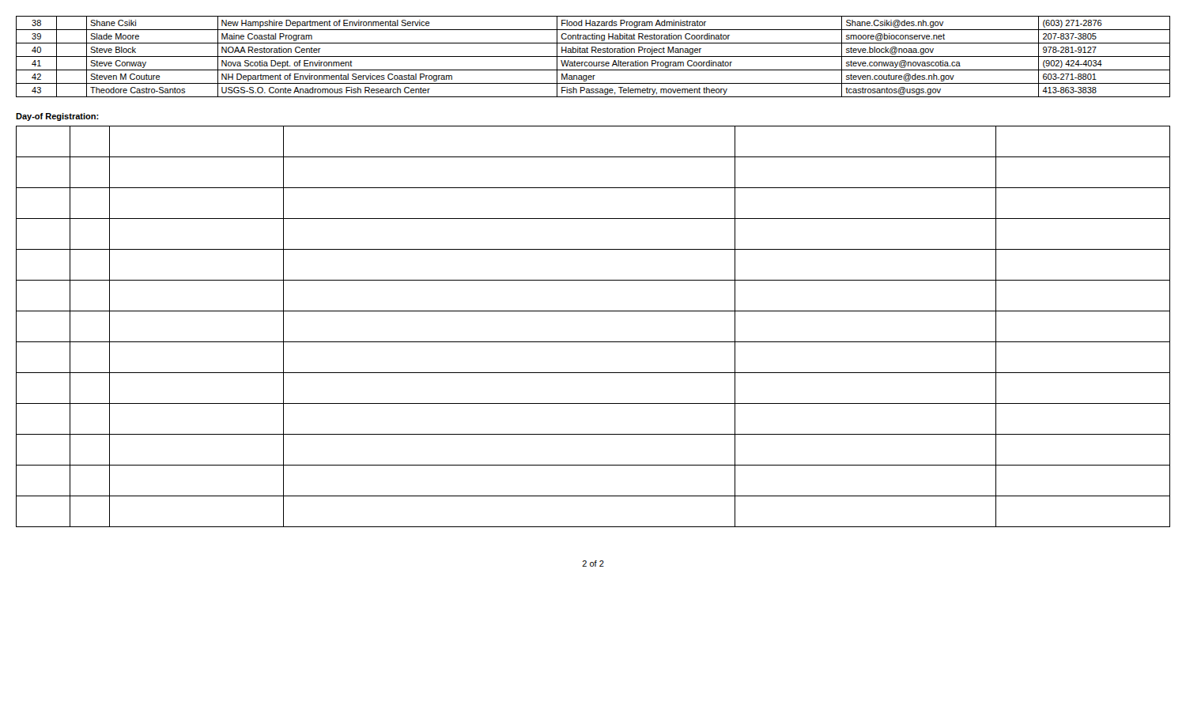| 38 | | Shane Csiki | New Hampshire Department of Environmental Service | Flood Hazards Program Administrator | Shane.Csiki@des.nh.gov | (603) 271-2876 |
| 39 | | Slade Moore | Maine Coastal Program | Contracting Habitat Restoration Coordinator | smoore@bioconserve.net | 207-837-3805 |
| 40 | | Steve Block | NOAA Restoration Center | Habitat Restoration Project Manager | steve.block@noaa.gov | 978-281-9127 |
| 41 | | Steve Conway | Nova Scotia Dept. of Environment | Watercourse Alteration Program Coordinator | steve.conway@novascotia.ca | (902) 424-4034 |
| 42 | | Steven M Couture | NH Department of Environmental Services Coastal Program | Manager | steven.couture@des.nh.gov | 603-271-8801 |
| 43 | | Theodore Castro-Santos | USGS-S.O. Conte Anadromous Fish Research Center | Fish Passage, Telemetry, movement theory | tcastrosantos@usgs.gov | 413-863-3838 |
Day-of Registration:
2 of 2